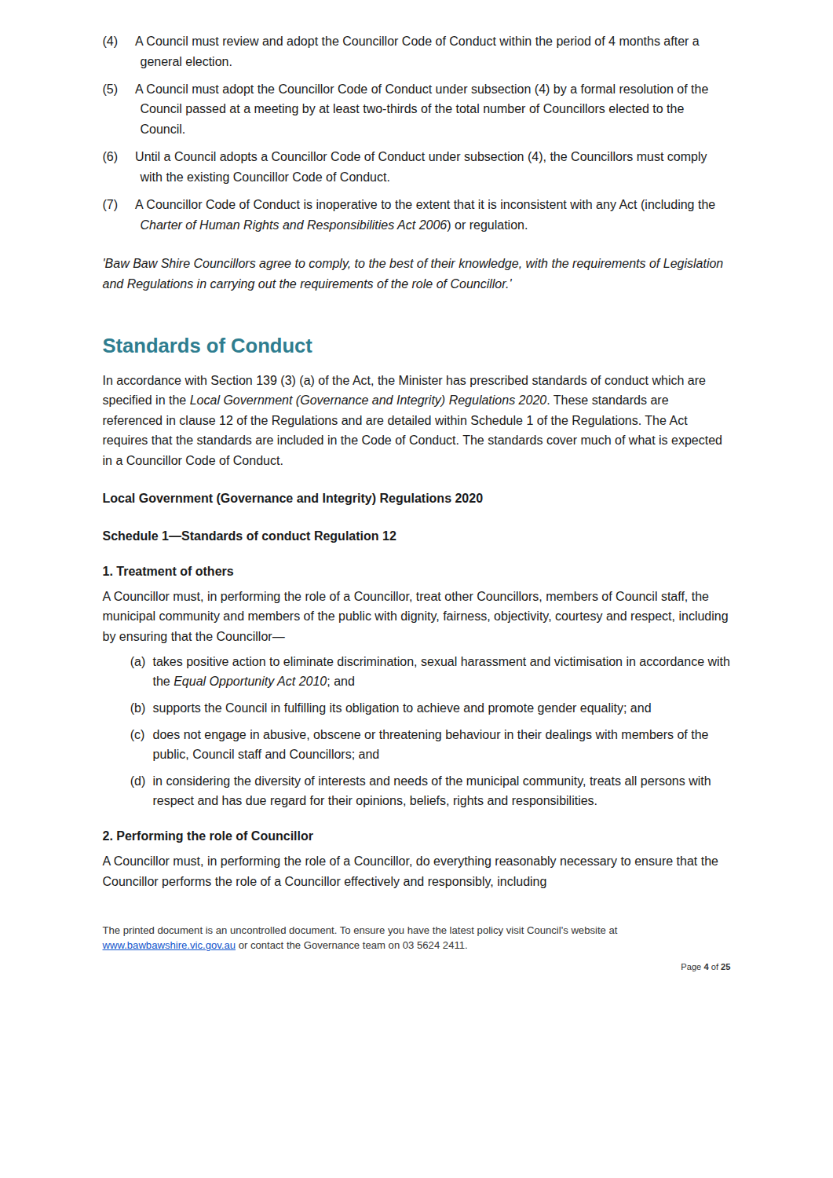(4) A Council must review and adopt the Councillor Code of Conduct within the period of 4 months after a general election.
(5) A Council must adopt the Councillor Code of Conduct under subsection (4) by a formal resolution of the Council passed at a meeting by at least two-thirds of the total number of Councillors elected to the Council.
(6) Until a Council adopts a Councillor Code of Conduct under subsection (4), the Councillors must comply with the existing Councillor Code of Conduct.
(7) A Councillor Code of Conduct is inoperative to the extent that it is inconsistent with any Act (including the Charter of Human Rights and Responsibilities Act 2006) or regulation.
'Baw Baw Shire Councillors agree to comply, to the best of their knowledge, with the requirements of Legislation and Regulations in carrying out the requirements of the role of Councillor.'
Standards of Conduct
In accordance with Section 139 (3) (a) of the Act, the Minister has prescribed standards of conduct which are specified in the Local Government (Governance and Integrity) Regulations 2020. These standards are referenced in clause 12 of the Regulations and are detailed within Schedule 1 of the Regulations. The Act requires that the standards are included in the Code of Conduct. The standards cover much of what is expected in a Councillor Code of Conduct.
Local Government (Governance and Integrity) Regulations 2020
Schedule 1—Standards of conduct Regulation 12
1. Treatment of others
A Councillor must, in performing the role of a Councillor, treat other Councillors, members of Council staff, the municipal community and members of the public with dignity, fairness, objectivity, courtesy and respect, including by ensuring that the Councillor—
(a) takes positive action to eliminate discrimination, sexual harassment and victimisation in accordance with the Equal Opportunity Act 2010; and
(b) supports the Council in fulfilling its obligation to achieve and promote gender equality; and
(c) does not engage in abusive, obscene or threatening behaviour in their dealings with members of the public, Council staff and Councillors; and
(d) in considering the diversity of interests and needs of the municipal community, treats all persons with respect and has due regard for their opinions, beliefs, rights and responsibilities.
2. Performing the role of Councillor
A Councillor must, in performing the role of a Councillor, do everything reasonably necessary to ensure that the Councillor performs the role of a Councillor effectively and responsibly, including
The printed document is an uncontrolled document. To ensure you have the latest policy visit Council's website at www.bawbawshire.vic.gov.au or contact the Governance team on 03 5624 2411.
Page 4 of 25